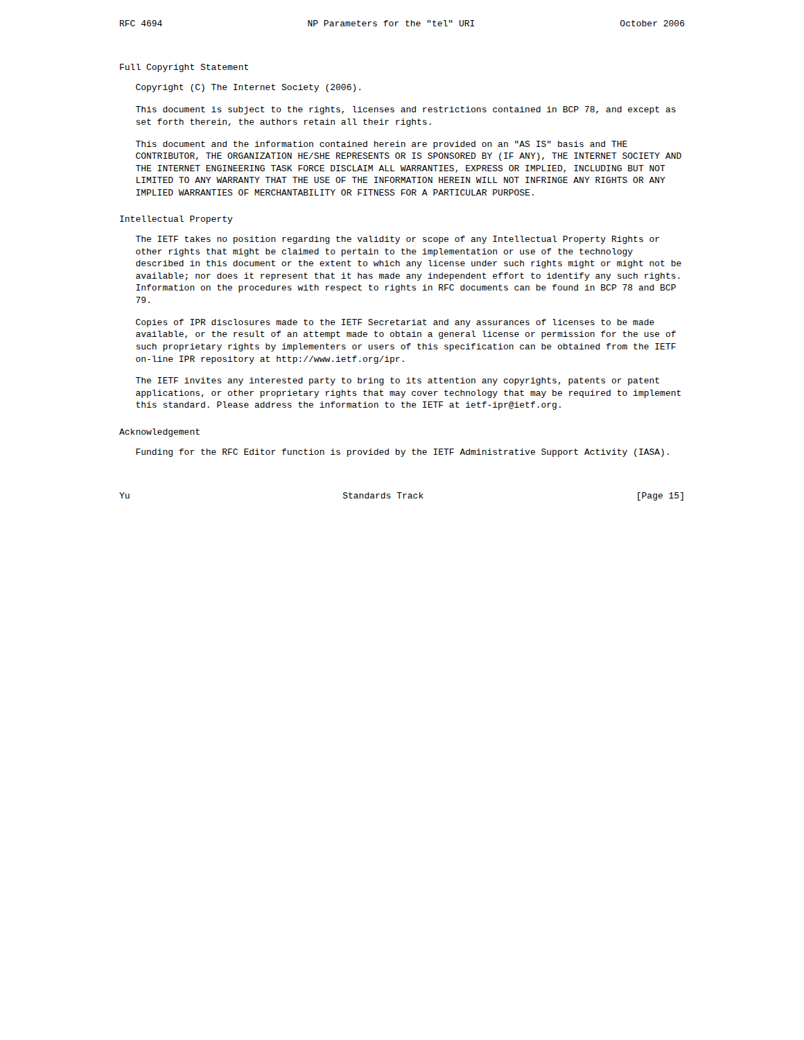RFC 4694 NP Parameters for the "tel" URI October 2006
Full Copyright Statement
Copyright (C) The Internet Society (2006).
This document is subject to the rights, licenses and restrictions contained in BCP 78, and except as set forth therein, the authors retain all their rights.
This document and the information contained herein are provided on an "AS IS" basis and THE CONTRIBUTOR, THE ORGANIZATION HE/SHE REPRESENTS OR IS SPONSORED BY (IF ANY), THE INTERNET SOCIETY AND THE INTERNET ENGINEERING TASK FORCE DISCLAIM ALL WARRANTIES, EXPRESS OR IMPLIED, INCLUDING BUT NOT LIMITED TO ANY WARRANTY THAT THE USE OF THE INFORMATION HEREIN WILL NOT INFRINGE ANY RIGHTS OR ANY IMPLIED WARRANTIES OF MERCHANTABILITY OR FITNESS FOR A PARTICULAR PURPOSE.
Intellectual Property
The IETF takes no position regarding the validity or scope of any Intellectual Property Rights or other rights that might be claimed to pertain to the implementation or use of the technology described in this document or the extent to which any license under such rights might or might not be available; nor does it represent that it has made any independent effort to identify any such rights. Information on the procedures with respect to rights in RFC documents can be found in BCP 78 and BCP 79.
Copies of IPR disclosures made to the IETF Secretariat and any assurances of licenses to be made available, or the result of an attempt made to obtain a general license or permission for the use of such proprietary rights by implementers or users of this specification can be obtained from the IETF on-line IPR repository at http://www.ietf.org/ipr.
The IETF invites any interested party to bring to its attention any copyrights, patents or patent applications, or other proprietary rights that may cover technology that may be required to implement this standard. Please address the information to the IETF at ietf-ipr@ietf.org.
Acknowledgement
Funding for the RFC Editor function is provided by the IETF Administrative Support Activity (IASA).
Yu Standards Track [Page 15]